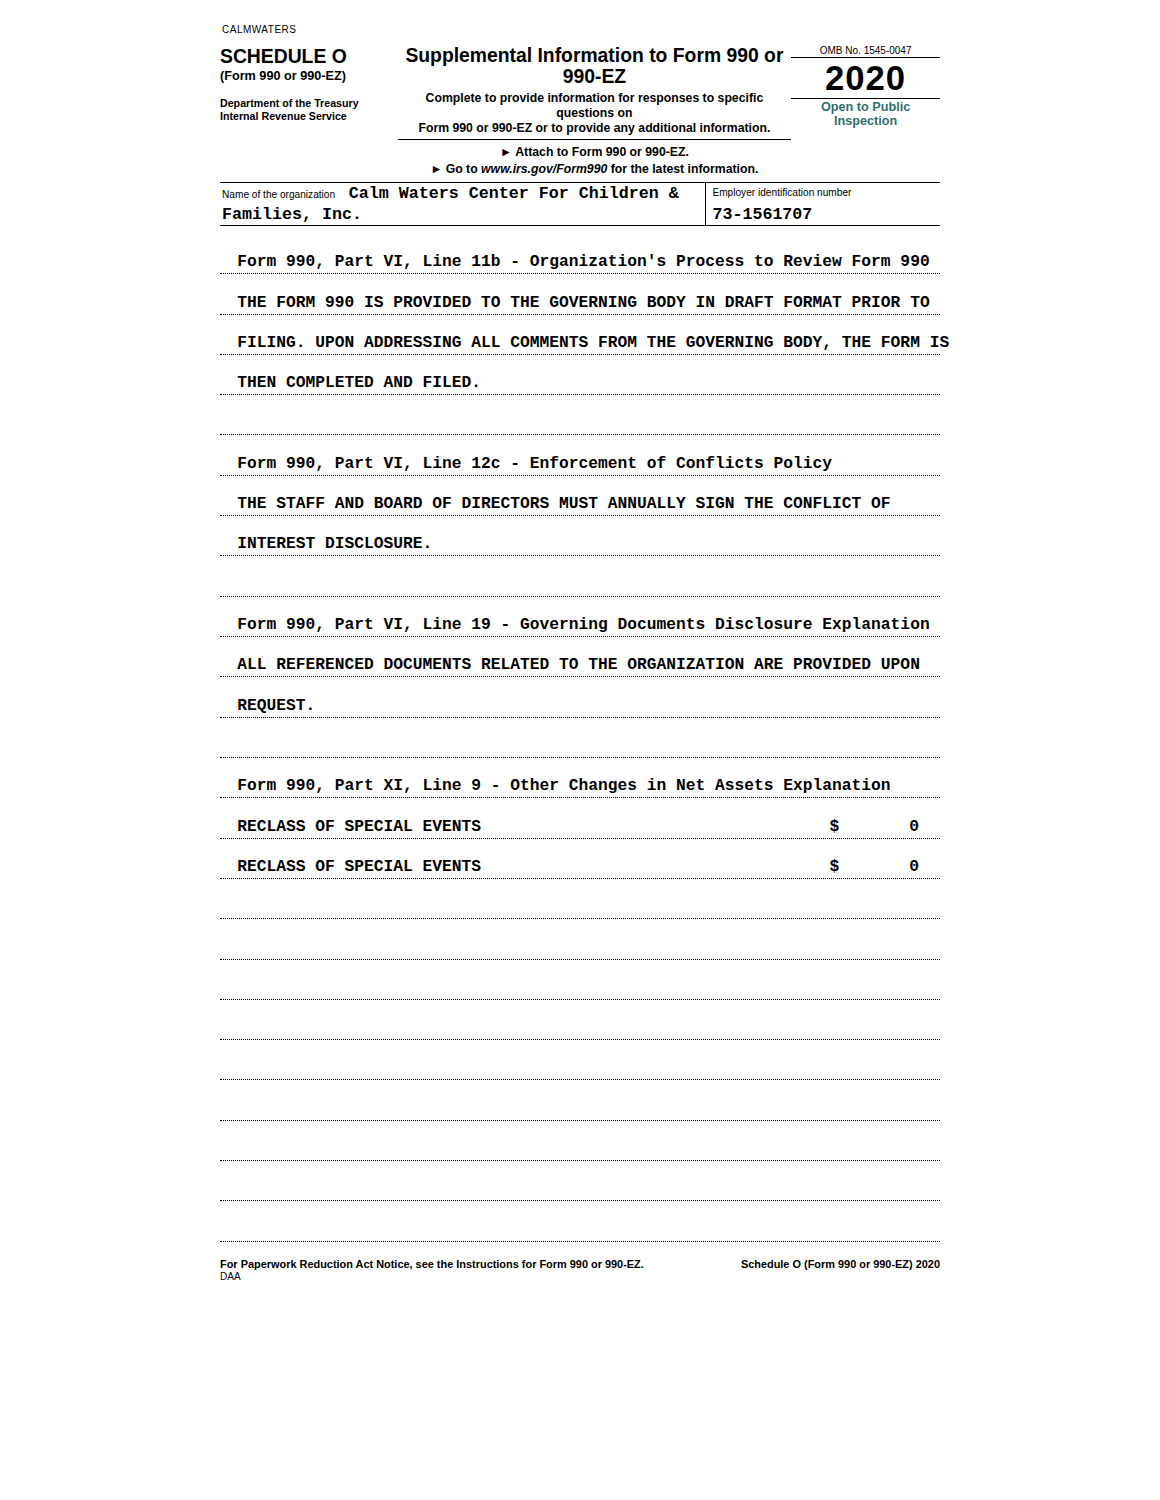CALMWATERS
| SCHEDULE O (Form 990 or 990-EZ) Department of the Treasury Internal Revenue Service | Supplemental Information to Form 990 or 990-EZ Complete to provide information for responses to specific questions on Form 990 or 990-EZ or to provide any additional information. ► Attach to Form 990 or 990-EZ. ► Go to www.irs.gov/Form990 for the latest information. | OMB No. 1545-0047 2020 Open to Public Inspection |
| Name of the organization Calm Waters Center For Children & | Employer identification number |
| Families, Inc. | 73-1561707 |
Form 990, Part VI, Line 11b - Organization's Process to Review Form 990
THE FORM 990 IS PROVIDED TO THE GOVERNING BODY IN DRAFT FORMAT PRIOR TO
FILING. UPON ADDRESSING ALL COMMENTS FROM THE GOVERNING BODY, THE FORM IS
THEN COMPLETED AND FILED.
Form 990, Part VI, Line 12c - Enforcement of Conflicts Policy
THE STAFF AND BOARD OF DIRECTORS MUST ANNUALLY SIGN THE CONFLICT OF
INTEREST DISCLOSURE.
Form 990, Part VI, Line 19 - Governing Documents Disclosure Explanation
ALL REFERENCED DOCUMENTS RELATED TO THE ORGANIZATION ARE PROVIDED UPON
REQUEST.
Form 990, Part XI, Line 9 - Other Changes in Net Assets Explanation
RECLASS OF SPECIAL EVENTS $ 0
RECLASS OF SPECIAL EVENTS $ 0
For Paperwork Reduction Act Notice, see the Instructions for Form 990 or 990-EZ. Schedule O (Form 990 or 990-EZ) 2020
DAA